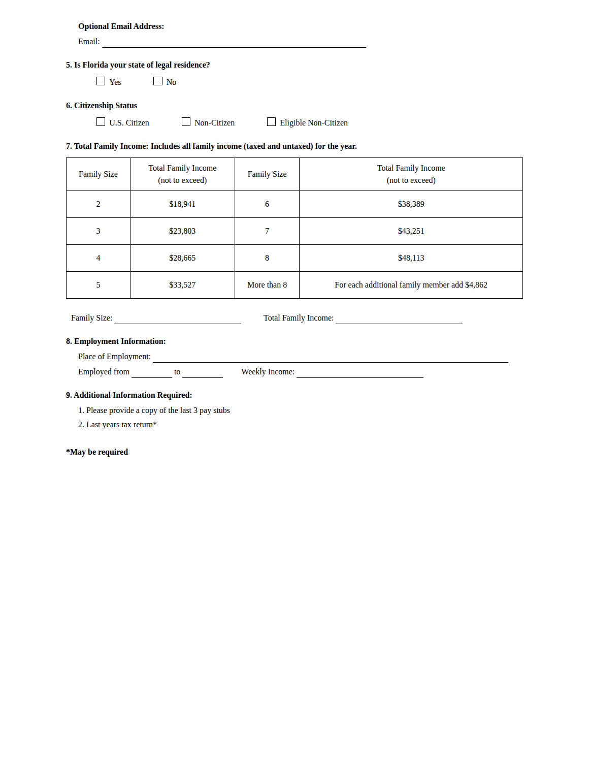Optional Email Address:
Email:
5. Is Florida your state of legal residence?
Yes No
6. Citizenship Status
U.S. Citizen Non-Citizen Eligible Non-Citizen
7. Total Family Income: Includes all family income (taxed and untaxed) for the year.
| Family Size | Total Family Income (not to exceed) | Family Size | Total Family Income (not to exceed) |
| --- | --- | --- | --- |
| 2 | $18,941 | 6 | $38,389 |
| 3 | $23,803 | 7 | $43,251 |
| 4 | $28,665 | 8 | $48,113 |
| 5 | $33,527 | More than 8 | For each additional family member add $4,862 |
Family Size: Total Family Income:
8. Employment Information:
Place of Employment:
Employed from to Weekly Income:
9. Additional Information Required:
1. Please provide a copy of the last 3 pay stubs
2. Last years tax return*
*May be required